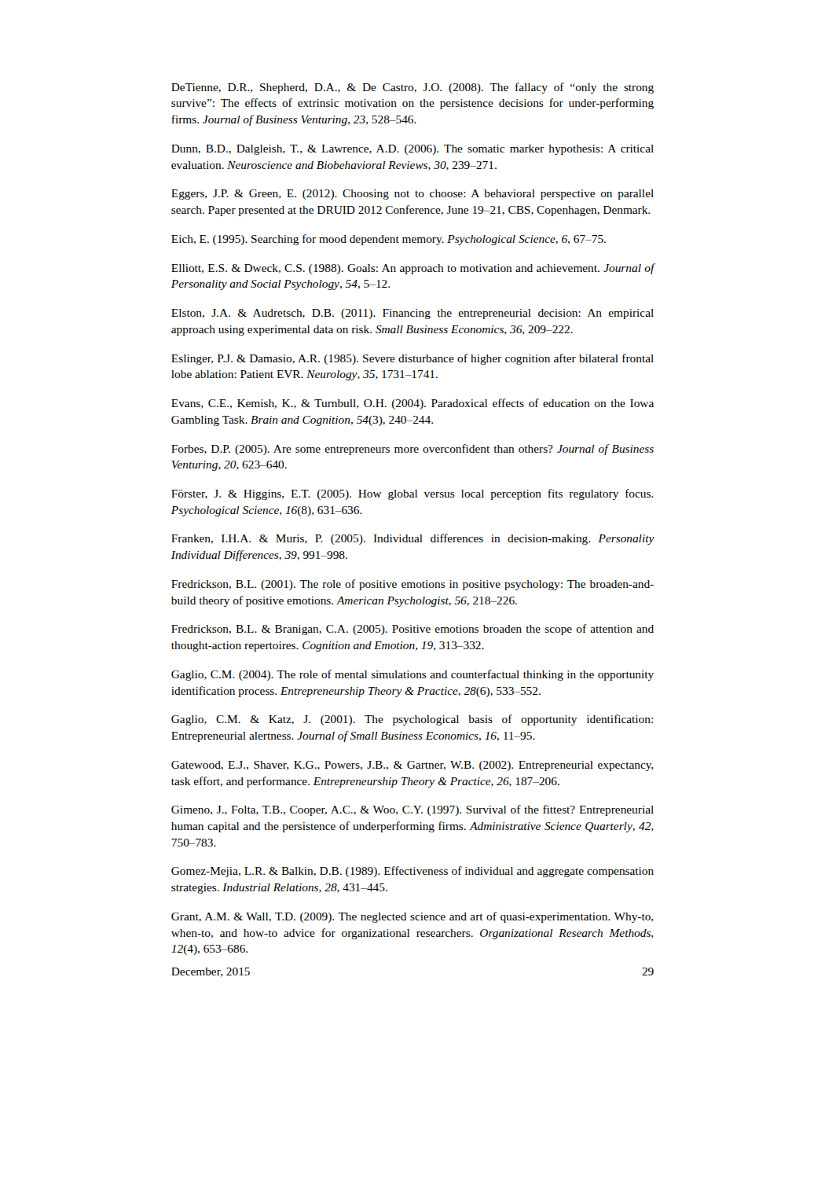DeTienne, D.R., Shepherd, D.A., & De Castro, J.O. (2008). The fallacy of “only the strong survive”: The effects of extrinsic motivation on the persistence decisions for under-performing firms. Journal of Business Venturing, 23, 528–546.
Dunn, B.D., Dalgleish, T., & Lawrence, A.D. (2006). The somatic marker hypothesis: A critical evaluation. Neuroscience and Biobehavioral Reviews, 30, 239–271.
Eggers, J.P. & Green, E. (2012). Choosing not to choose: A behavioral perspective on parallel search. Paper presented at the DRUID 2012 Conference, June 19–21, CBS, Copenhagen, Denmark.
Eich, E. (1995). Searching for mood dependent memory. Psychological Science, 6, 67–75.
Elliott, E.S. & Dweck, C.S. (1988). Goals: An approach to motivation and achievement. Journal of Personality and Social Psychology, 54, 5–12.
Elston, J.A. & Audretsch, D.B. (2011). Financing the entrepreneurial decision: An empirical approach using experimental data on risk. Small Business Economics, 36, 209–222.
Eslinger, P.J. & Damasio, A.R. (1985). Severe disturbance of higher cognition after bilateral frontal lobe ablation: Patient EVR. Neurology, 35, 1731–1741.
Evans, C.E., Kemish, K., & Turnbull, O.H. (2004). Paradoxical effects of education on the Iowa Gambling Task. Brain and Cognition, 54(3), 240–244.
Forbes, D.P. (2005). Are some entrepreneurs more overconfident than others? Journal of Business Venturing, 20, 623–640.
Förster, J. & Higgins, E.T. (2005). How global versus local perception fits regulatory focus. Psychological Science, 16(8), 631–636.
Franken, I.H.A. & Muris, P. (2005). Individual differences in decision-making. Personality Individual Differences, 39, 991–998.
Fredrickson, B.L. (2001). The role of positive emotions in positive psychology: The broaden-and-build theory of positive emotions. American Psychologist, 56, 218–226.
Fredrickson, B.L. & Branigan, C.A. (2005). Positive emotions broaden the scope of attention and thought-action repertoires. Cognition and Emotion, 19, 313–332.
Gaglio, C.M. (2004). The role of mental simulations and counterfactual thinking in the opportunity identification process. Entrepreneurship Theory & Practice, 28(6), 533–552.
Gaglio, C.M. & Katz, J. (2001). The psychological basis of opportunity identification: Entrepreneurial alertness. Journal of Small Business Economics, 16, 11–95.
Gatewood, E.J., Shaver, K.G., Powers, J.B., & Gartner, W.B. (2002). Entrepreneurial expectancy, task effort, and performance. Entrepreneurship Theory & Practice, 26, 187–206.
Gimeno, J., Folta, T.B., Cooper, A.C., & Woo, C.Y. (1997). Survival of the fittest? Entrepreneurial human capital and the persistence of underperforming firms. Administrative Science Quarterly, 42, 750–783.
Gomez-Mejia, L.R. & Balkin, D.B. (1989). Effectiveness of individual and aggregate compensation strategies. Industrial Relations, 28, 431–445.
Grant, A.M. & Wall, T.D. (2009). The neglected science and art of quasi-experimentation. Why-to, when-to, and how-to advice for organizational researchers. Organizational Research Methods, 12(4), 653–686.
December, 2015
29